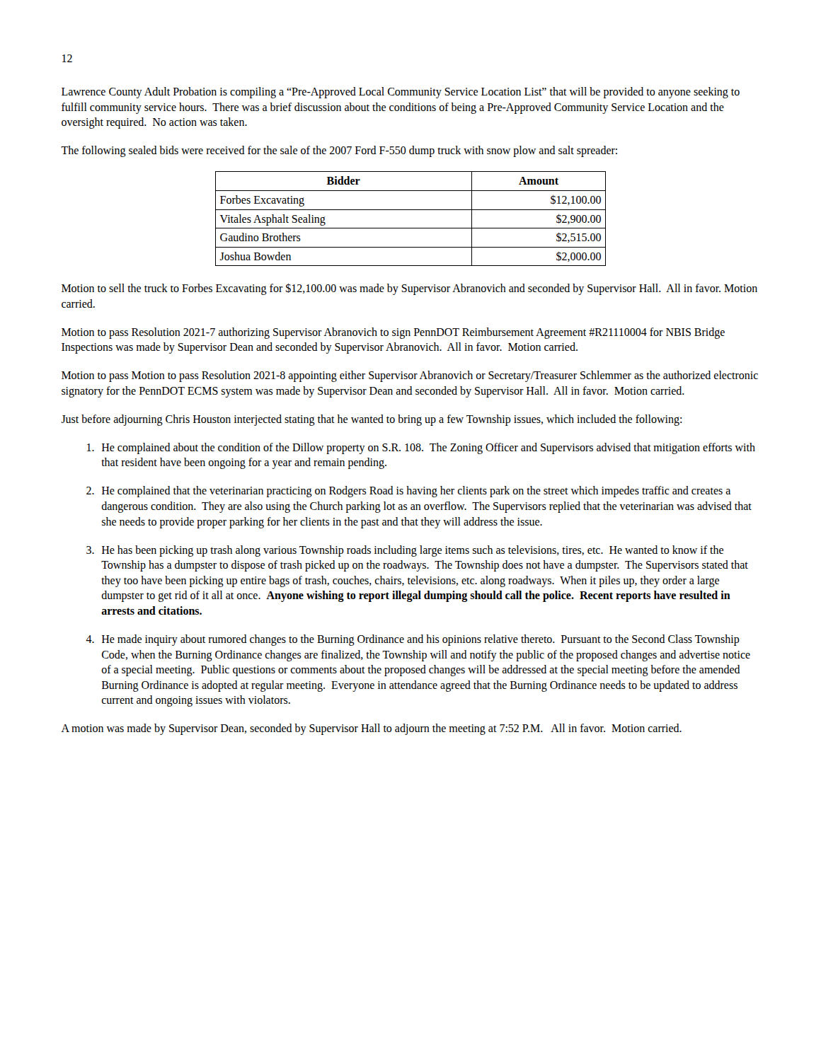12
Lawrence County Adult Probation is compiling a “Pre-Approved Local Community Service Location List” that will be provided to anyone seeking to fulfill community service hours. There was a brief discussion about the conditions of being a Pre-Approved Community Service Location and the oversight required. No action was taken.
The following sealed bids were received for the sale of the 2007 Ford F-550 dump truck with snow plow and salt spreader:
| Bidder | Amount |
| --- | --- |
| Forbes Excavating | $12,100.00 |
| Vitales Asphalt Sealing | $2,900.00 |
| Gaudino Brothers | $2,515.00 |
| Joshua Bowden | $2,000.00 |
Motion to sell the truck to Forbes Excavating for $12,100.00 was made by Supervisor Abranovich and seconded by Supervisor Hall. All in favor. Motion carried.
Motion to pass Resolution 2021-7 authorizing Supervisor Abranovich to sign PennDOT Reimbursement Agreement #R21110004 for NBIS Bridge Inspections was made by Supervisor Dean and seconded by Supervisor Abranovich. All in favor. Motion carried.
Motion to pass Motion to pass Resolution 2021-8 appointing either Supervisor Abranovich or Secretary/Treasurer Schlemmer as the authorized electronic signatory for the PennDOT ECMS system was made by Supervisor Dean and seconded by Supervisor Hall. All in favor. Motion carried.
Just before adjourning Chris Houston interjected stating that he wanted to bring up a few Township issues, which included the following:
He complained about the condition of the Dillow property on S.R. 108. The Zoning Officer and Supervisors advised that mitigation efforts with that resident have been ongoing for a year and remain pending.
He complained that the veterinarian practicing on Rodgers Road is having her clients park on the street which impedes traffic and creates a dangerous condition. They are also using the Church parking lot as an overflow. The Supervisors replied that the veterinarian was advised that she needs to provide proper parking for her clients in the past and that they will address the issue.
He has been picking up trash along various Township roads including large items such as televisions, tires, etc. He wanted to know if the Township has a dumpster to dispose of trash picked up on the roadways. The Township does not have a dumpster. The Supervisors stated that they too have been picking up entire bags of trash, couches, chairs, televisions, etc. along roadways. When it piles up, they order a large dumpster to get rid of it all at once. Anyone wishing to report illegal dumping should call the police. Recent reports have resulted in arrests and citations.
He made inquiry about rumored changes to the Burning Ordinance and his opinions relative thereto. Pursuant to the Second Class Township Code, when the Burning Ordinance changes are finalized, the Township will and notify the public of the proposed changes and advertise notice of a special meeting. Public questions or comments about the proposed changes will be addressed at the special meeting before the amended Burning Ordinance is adopted at regular meeting. Everyone in attendance agreed that the Burning Ordinance needs to be updated to address current and ongoing issues with violators.
A motion was made by Supervisor Dean, seconded by Supervisor Hall to adjourn the meeting at 7:52 P.M. All in favor. Motion carried.